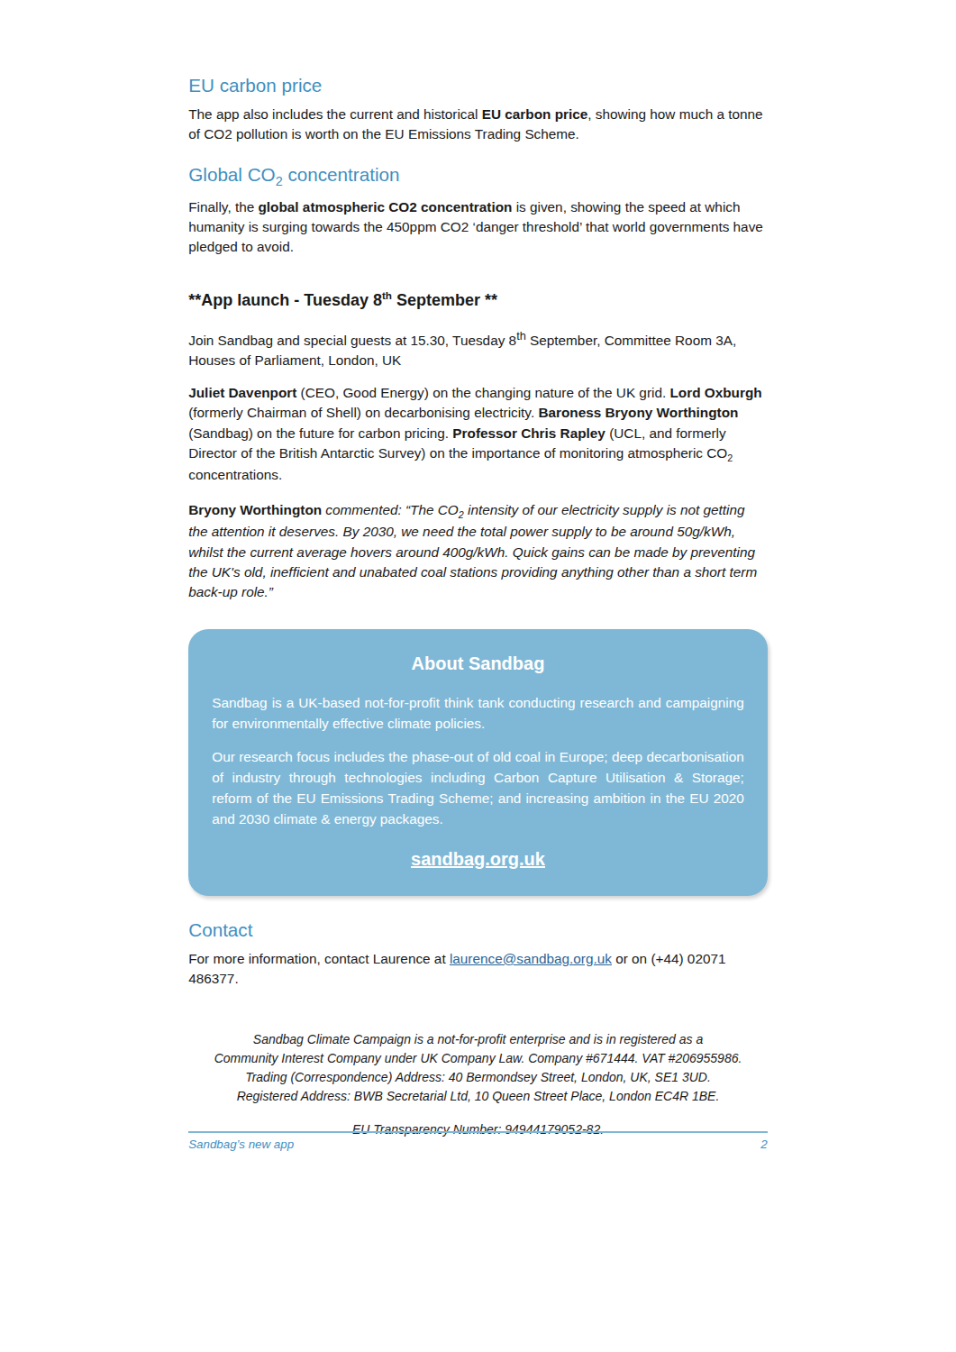EU carbon price
The app also includes the current and historical EU carbon price, showing how much a tonne of CO2 pollution is worth on the EU Emissions Trading Scheme.
Global CO2 concentration
Finally, the global atmospheric CO2 concentration is given, showing the speed at which humanity is surging towards the 450ppm CO2 ‘danger threshold’ that world governments have pledged to avoid.
**App launch - Tuesday 8th September **
Join Sandbag and special guests at 15.30, Tuesday 8th September, Committee Room 3A, Houses of Parliament, London, UK
Juliet Davenport (CEO, Good Energy) on the changing nature of the UK grid. Lord Oxburgh (formerly Chairman of Shell) on decarbonising electricity. Baroness Bryony Worthington (Sandbag) on the future for carbon pricing. Professor Chris Rapley (UCL, and formerly Director of the British Antarctic Survey) on the importance of monitoring atmospheric CO2 concentrations.
Bryony Worthington commented: “The CO2 intensity of our electricity supply is not getting the attention it deserves. By 2030, we need the total power supply to be around 50g/kWh, whilst the current average hovers around 400g/kWh. Quick gains can be made by preventing the UK's old, inefficient and unabated coal stations providing anything other than a short term back-up role.”
About Sandbag
Sandbag is a UK-based not-for-profit think tank conducting research and campaigning for environmentally effective climate policies.
Our research focus includes the phase-out of old coal in Europe; deep decarbonisation of industry through technologies including Carbon Capture Utilisation & Storage; reform of the EU Emissions Trading Scheme; and increasing ambition in the EU 2020 and 2030 climate & energy packages.
sandbag.org.uk
Contact
For more information, contact Laurence at laurence@sandbag.org.uk or on (+44) 02071 486377.
Sandbag Climate Campaign is a not-for-profit enterprise and is in registered as a
Community Interest Company under UK Company Law. Company #671444. VAT #206955986.
Trading (Correspondence) Address: 40 Bermondsey Street, London, UK, SE1 3UD.
Registered Address: BWB Secretarial Ltd, 10 Queen Street Place, London EC4R 1BE.
EU Transparency Number: 94944179052-82.
Sandbag’s new app 2